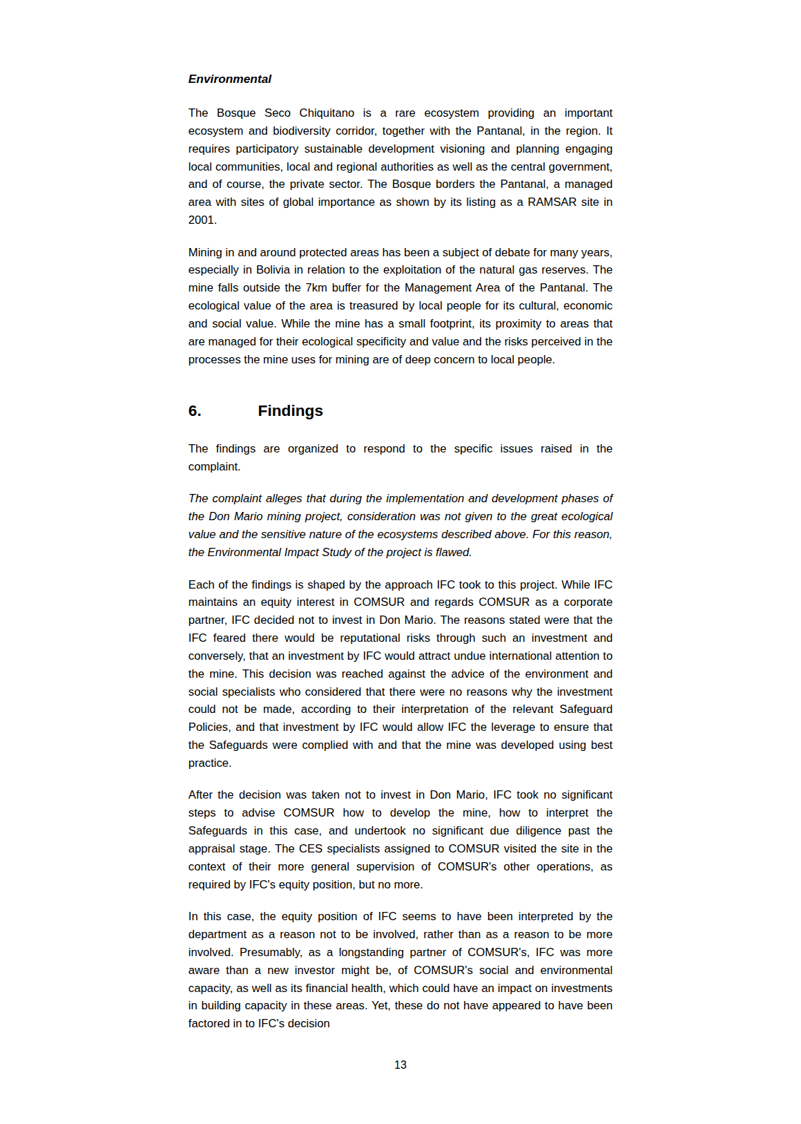Environmental
The Bosque Seco Chiquitano is a rare ecosystem providing an important ecosystem and biodiversity corridor, together with the Pantanal, in the region. It requires participatory sustainable development visioning and planning engaging local communities, local and regional authorities as well as the central government, and of course, the private sector. The Bosque borders the Pantanal, a managed area with sites of global importance as shown by its listing as a RAMSAR site in 2001.
Mining in and around protected areas has been a subject of debate for many years, especially in Bolivia in relation to the exploitation of the natural gas reserves. The mine falls outside the 7km buffer for the Management Area of the Pantanal. The ecological value of the area is treasured by local people for its cultural, economic and social value. While the mine has a small footprint, its proximity to areas that are managed for their ecological specificity and value and the risks perceived in the processes the mine uses for mining are of deep concern to local people.
6. Findings
The findings are organized to respond to the specific issues raised in the complaint.
The complaint alleges that during the implementation and development phases of the Don Mario mining project, consideration was not given to the great ecological value and the sensitive nature of the ecosystems described above. For this reason, the Environmental Impact Study of the project is flawed.
Each of the findings is shaped by the approach IFC took to this project. While IFC maintains an equity interest in COMSUR and regards COMSUR as a corporate partner, IFC decided not to invest in Don Mario. The reasons stated were that the IFC feared there would be reputational risks through such an investment and conversely, that an investment by IFC would attract undue international attention to the mine. This decision was reached against the advice of the environment and social specialists who considered that there were no reasons why the investment could not be made, according to their interpretation of the relevant Safeguard Policies, and that investment by IFC would allow IFC the leverage to ensure that the Safeguards were complied with and that the mine was developed using best practice.
After the decision was taken not to invest in Don Mario, IFC took no significant steps to advise COMSUR how to develop the mine, how to interpret the Safeguards in this case, and undertook no significant due diligence past the appraisal stage. The CES specialists assigned to COMSUR visited the site in the context of their more general supervision of COMSUR's other operations, as required by IFC's equity position, but no more.
In this case, the equity position of IFC seems to have been interpreted by the department as a reason not to be involved, rather than as a reason to be more involved. Presumably, as a longstanding partner of COMSUR's, IFC was more aware than a new investor might be, of COMSUR's social and environmental capacity, as well as its financial health, which could have an impact on investments in building capacity in these areas. Yet, these do not have appeared to have been factored in to IFC's decision
13